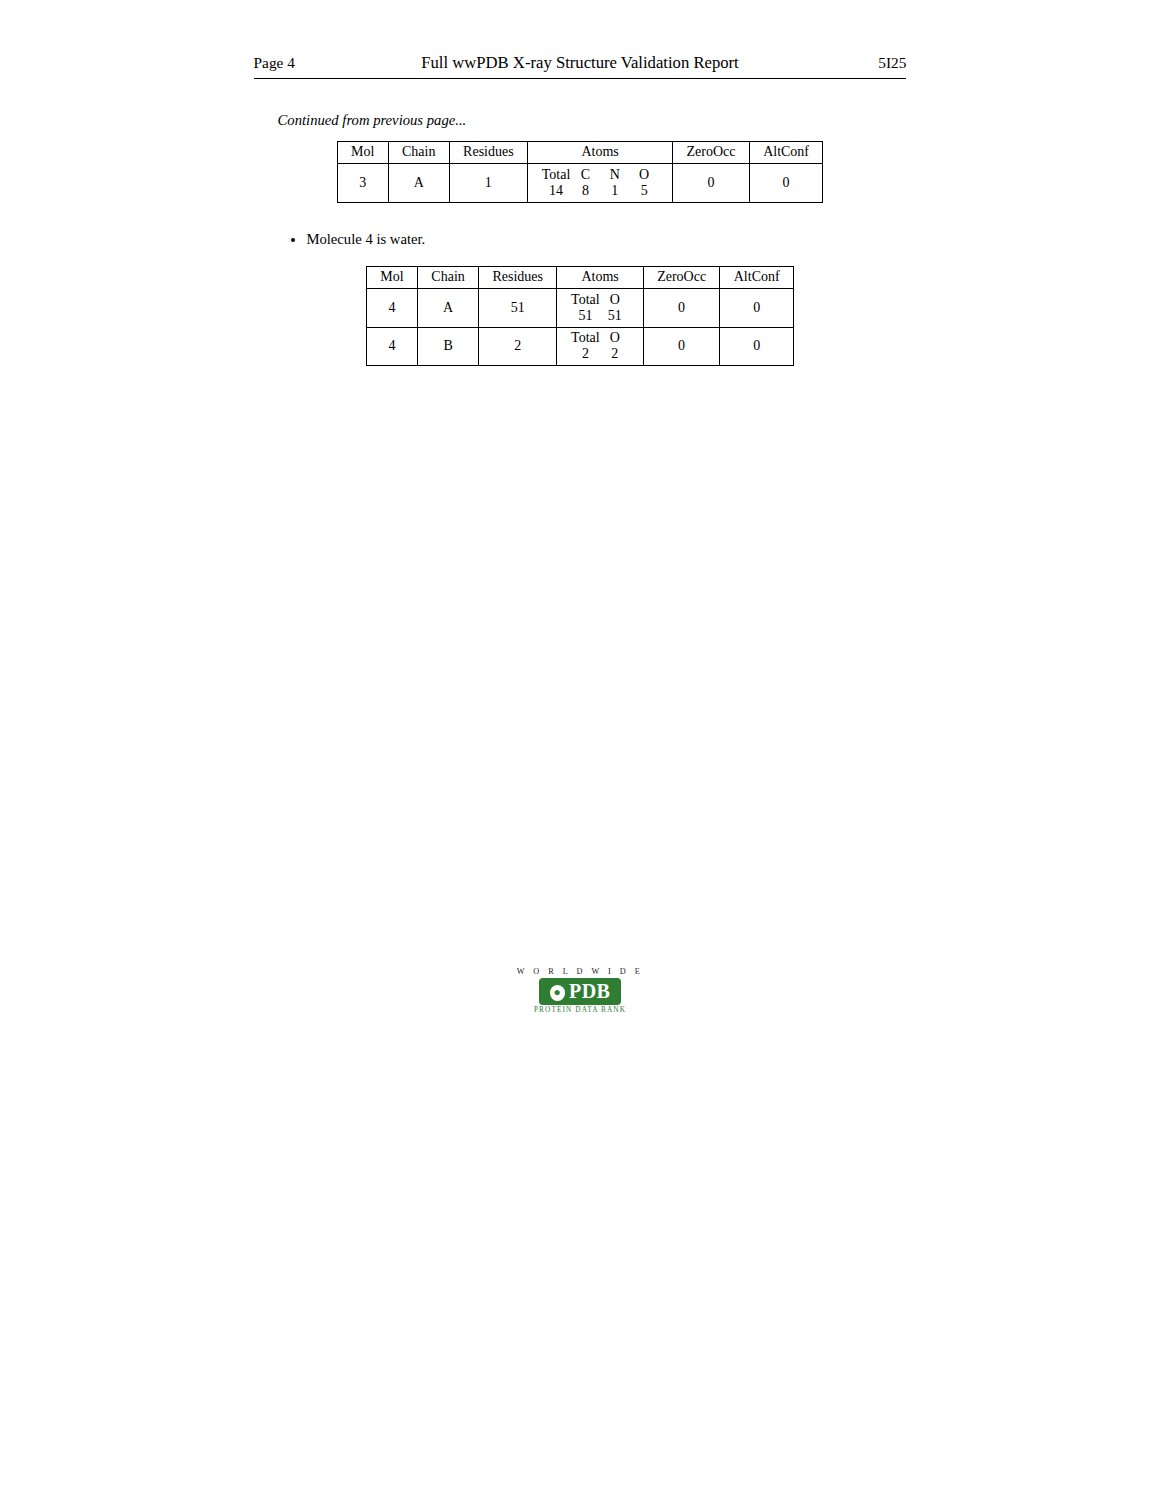Page 4
Full wwPDB X-ray Structure Validation Report
5I25
Continued from previous page...
| Mol | Chain | Residues | Atoms | ZeroOcc | AltConf |
| --- | --- | --- | --- | --- | --- |
| 3 | A | 1 | Total C N O 14 8 1 5 | 0 | 0 |
Molecule 4 is water.
| Mol | Chain | Residues | Atoms | ZeroOcc | AltConf |
| --- | --- | --- | --- | --- | --- |
| 4 | A | 51 | Total O 51 51 | 0 | 0 |
| 4 | B | 2 | Total O 2 2 | 0 | 0 |
W O R L D W I D E
●PDB
PROTEIN DATA BANK